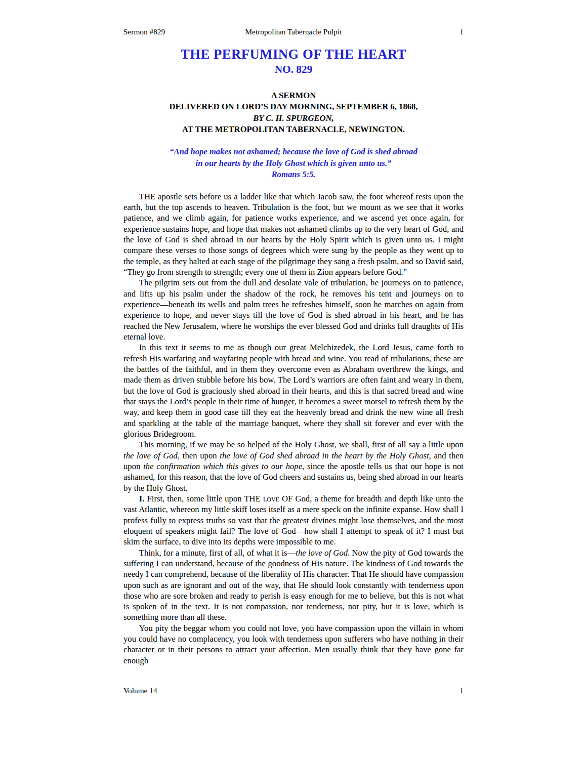Sermon #829
Metropolitan Tabernacle Pulpit
1
THE PERFUMING OF THE HEART
NO. 829
A SERMON
DELIVERED ON LORD’S DAY MORNING, SEPTEMBER 6, 1868,
BY C. H. SPURGEON,
AT THE METROPOLITAN TABERNACLE, NEWINGTON.
“And hope makes not ashamed; because the love of God is shed abroad
in our hearts by the Holy Ghost which is given unto us.”
Romans 5:5.
THE apostle sets before us a ladder like that which Jacob saw, the foot whereof rests upon the earth, but the top ascends to heaven. Tribulation is the foot, but we mount as we see that it works patience, and we climb again, for patience works experience, and we ascend yet once again, for experience sustains hope, and hope that makes not ashamed climbs up to the very heart of God, and the love of God is shed abroad in our hearts by the Holy Spirit which is given unto us. I might compare these verses to those songs of degrees which were sung by the people as they went up to the temple, as they halted at each stage of the pilgrimage they sang a fresh psalm, and so David said, “They go from strength to strength; every one of them in Zion appears before God.”
The pilgrim sets out from the dull and desolate vale of tribulation, he journeys on to patience, and lifts up his psalm under the shadow of the rock, he removes his tent and journeys on to experience—beneath its wells and palm trees he refreshes himself, soon he marches on again from experience to hope, and never stays till the love of God is shed abroad in his heart, and he has reached the New Jerusalem, where he worships the ever blessed God and drinks full draughts of His eternal love.
In this text it seems to me as though our great Melchizedek, the Lord Jesus, came forth to refresh His warfaring and wayfaring people with bread and wine. You read of tribulations, these are the battles of the faithful, and in them they overcome even as Abraham overthrew the kings, and made them as driven stubble before his bow. The Lord’s warriors are often faint and weary in them, but the love of God is graciously shed abroad in their hearts, and this is that sacred bread and wine that stays the Lord’s people in their time of hunger, it becomes a sweet morsel to refresh them by the way, and keep them in good case till they eat the heavenly bread and drink the new wine all fresh and sparkling at the table of the marriage banquet, where they shall sit forever and ever with the glorious Bridegroom.
This morning, if we may be so helped of the Holy Ghost, we shall, first of all say a little upon the love of God, then upon the love of God shed abroad in the heart by the Holy Ghost, and then upon the confirmation which this gives to our hope, since the apostle tells us that our hope is not ashamed, for this reason, that the love of God cheers and sustains us, being shed abroad in our hearts by the Holy Ghost.
I. First, then, some little upon THE love OF God, a theme for breadth and depth like unto the vast Atlantic, whereon my little skiff loses itself as a mere speck on the infinite expanse. How shall I profess fully to express truths so vast that the greatest divines might lose themselves, and the most eloquent of speakers might fail? The love of God—how shall I attempt to speak of it? I must but skim the surface, to dive into its depths were impossible to me.
Think, for a minute, first of all, of what it is—the love of God. Now the pity of God towards the suffering I can understand, because of the goodness of His nature. The kindness of God towards the needy I can comprehend, because of the liberality of His character. That He should have compassion upon such as are ignorant and out of the way, that He should look constantly with tenderness upon those who are sore broken and ready to perish is easy enough for me to believe, but this is not what is spoken of in the text. It is not compassion, nor tenderness, nor pity, but it is love, which is something more than all these.
You pity the beggar whom you could not love, you have compassion upon the villain in whom you could have no complacency, you look with tenderness upon sufferers who have nothing in their character or in their persons to attract your affection. Men usually think that they have gone far enough
Volume 14
1